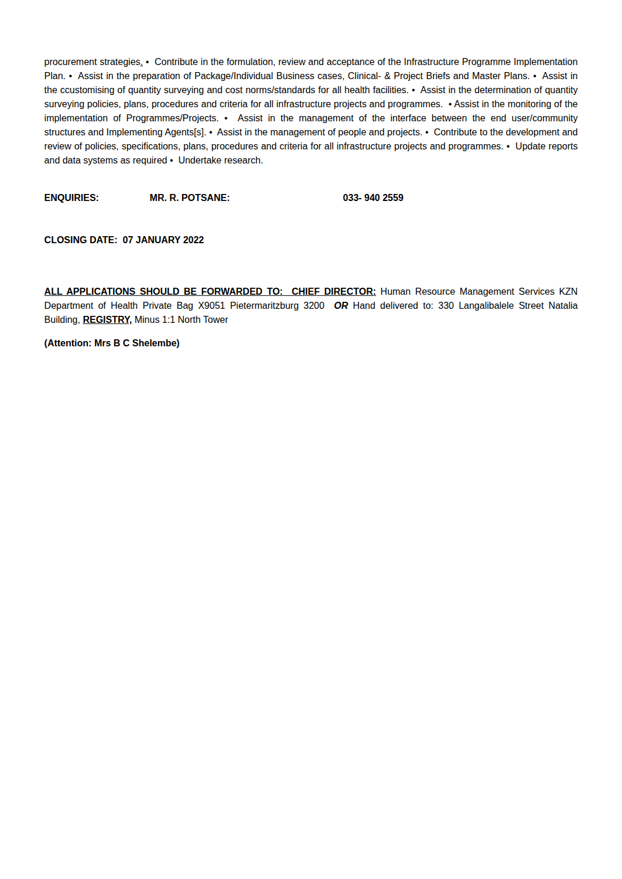procurement strategies. • Contribute in the formulation, review and acceptance of the Infrastructure Programme Implementation Plan. • Assist in the preparation of Package/Individual Business cases, Clinical- & Project Briefs and Master Plans. • Assist in the ccustomising of quantity surveying and cost norms/standards for all health facilities. • Assist in the determination of quantity surveying policies, plans, procedures and criteria for all infrastructure projects and programmes. • Assist in the monitoring of the implementation of Programmes/Projects. • Assist in the management of the interface between the end user/community structures and Implementing Agents[s]. • Assist in the management of people and projects. • Contribute to the development and review of policies, specifications, plans, procedures and criteria for all infrastructure projects and programmes. • Update reports and data systems as required • Undertake research.
ENQUIRIES: MR. R. POTSANE: 033- 940 2559
CLOSING DATE: 07 JANUARY 2022
ALL APPLICATIONS SHOULD BE FORWARDED TO: CHIEF DIRECTOR: Human Resource Management Services KZN Department of Health Private Bag X9051 Pietermaritzburg 3200 OR Hand delivered to: 330 Langalibalele Street Natalia Building, REGISTRY, Minus 1:1 North Tower
(Attention: Mrs B C Shelembe)